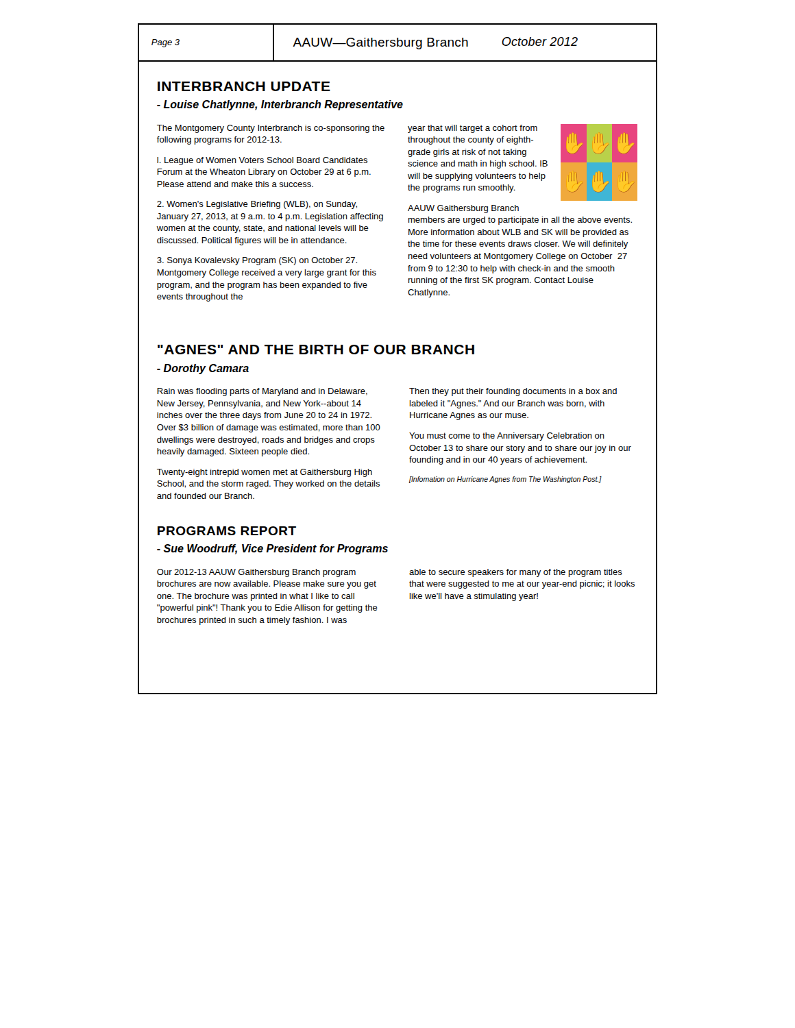Page 3
AAUW—Gaithersburg Branch October 2012
INTERBRANCH UPDATE
- Louise Chatlynne, Interbranch Representative
The Montgomery County Interbranch is co-sponsoring the following programs for 2012-13.
l. League of Women Voters School Board Candidates Forum at the Wheaton Library on October 29 at 6 p.m. Please attend and make this a success.
2. Women's Legislative Briefing (WLB), on Sunday, January 27, 2013, at 9 a.m. to 4 p.m. Legislation affecting women at the county, state, and national levels will be discussed. Political figures will be in attendance.
3. Sonya Kovalevsky Program (SK) on October 27. Montgomery College received a very large grant for this program, and the program has been expanded to five events throughout the
✋
✋
✋
✋
✋
✋
year that will target a cohort from throughout the county of eighth-grade girls at risk of not taking science and math in high school. IB will be supplying volunteers to help the programs run smoothly.
AAUW Gaithersburg Branch members are urged to participate in all the above events. More information about WLB and SK will be provided as the time for these events draws closer. We will definitely need volunteers at Montgomery College on October 27 from 9 to 12:30 to help with check-in and the smooth running of the first SK program. Contact Louise Chatlynne.
"AGNES" AND THE BIRTH OF OUR BRANCH
- Dorothy Camara
Rain was flooding parts of Maryland and in Delaware, New Jersey, Pennsylvania, and New York--about 14 inches over the three days from June 20 to 24 in 1972. Over $3 billion of damage was estimated, more than 100 dwellings were destroyed, roads and bridges and crops heavily damaged. Sixteen people died.
Twenty-eight intrepid women met at Gaithersburg High School, and the storm raged. They worked on the details and founded our Branch.
Then they put their founding documents in a box and labeled it "Agnes." And our Branch was born, with Hurricane Agnes as our muse.
You must come to the Anniversary Celebration on October 13 to share our story and to share our joy in our founding and in our 40 years of achievement.
[Infomation on Hurricane Agnes from The Washington Post.]
PROGRAMS REPORT
- Sue Woodruff, Vice President for Programs
Our 2012-13 AAUW Gaithersburg Branch program brochures are now available. Please make sure you get one. The brochure was printed in what I like to call "powerful pink"! Thank you to Edie Allison for getting the brochures printed in such a timely fashion. I was
able to secure speakers for many of the program titles that were suggested to me at our year-end picnic; it looks like we'll have a stimulating year!